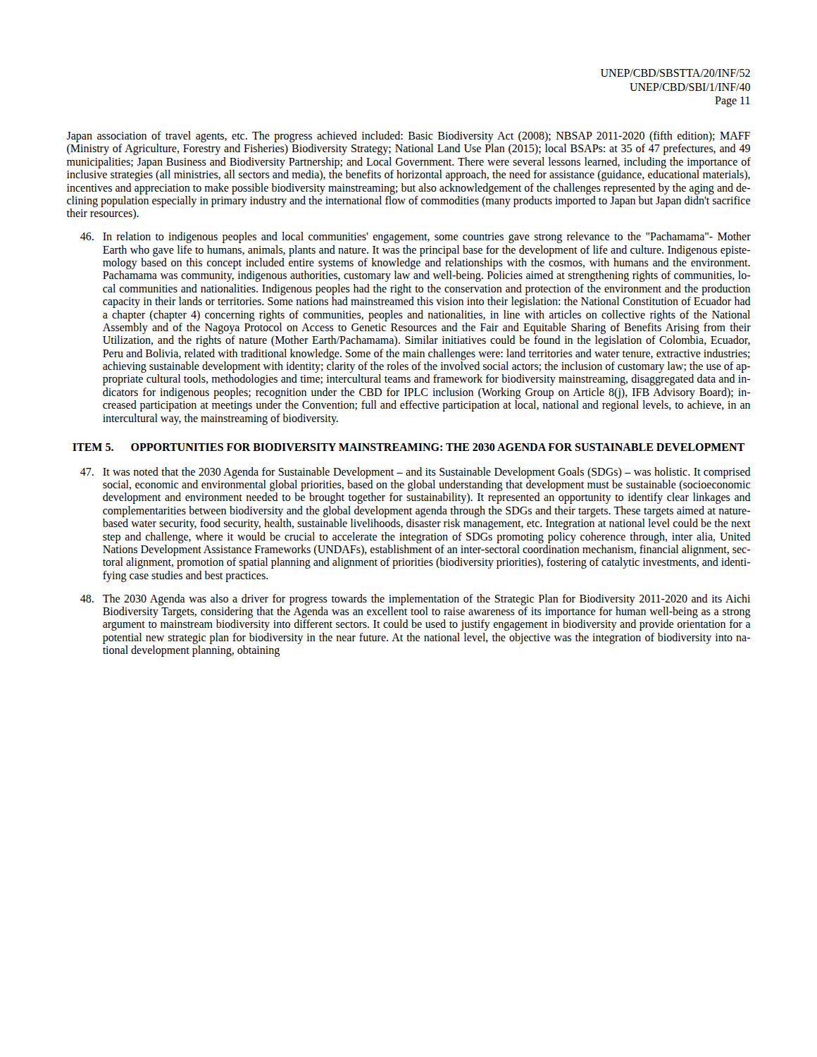UNEP/CBD/SBSTTA/20/INF/52
UNEP/CBD/SBI/1/INF/40
Page 11
Japan association of travel agents, etc. The progress achieved included: Basic Biodiversity Act (2008); NBSAP 2011-2020 (fifth edition); MAFF (Ministry of Agriculture, Forestry and Fisheries) Biodiversity Strategy; National Land Use Plan (2015); local BSAPs: at 35 of 47 prefectures, and 49 municipalities; Japan Business and Biodiversity Partnership; and Local Government. There were several lessons learned, including the importance of inclusive strategies (all ministries, all sectors and media), the benefits of horizontal approach, the need for assistance (guidance, educational materials), incentives and appreciation to make possible biodiversity mainstreaming; but also acknowledgement of the challenges represented by the aging and declining population especially in primary industry and the international flow of commodities (many products imported to Japan but Japan didn't sacrifice their resources).
46.
In relation to indigenous peoples and local communities' engagement, some countries gave strong relevance to the "Pachamama"- Mother Earth who gave life to humans, animals, plants and nature. It was the principal base for the development of life and culture. Indigenous epistemology based on this concept included entire systems of knowledge and relationships with the cosmos, with humans and the environment. Pachamama was community, indigenous authorities, customary law and well-being. Policies aimed at strengthening rights of communities, local communities and nationalities. Indigenous peoples had the right to the conservation and protection of the environment and the production capacity in their lands or territories. Some nations had mainstreamed this vision into their legislation: the National Constitution of Ecuador had a chapter (chapter 4) concerning rights of communities, peoples and nationalities, in line with articles on collective rights of the National Assembly and of the Nagoya Protocol on Access to Genetic Resources and the Fair and Equitable Sharing of Benefits Arising from their Utilization, and the rights of nature (Mother Earth/Pachamama). Similar initiatives could be found in the legislation of Colombia, Ecuador, Peru and Bolivia, related with traditional knowledge. Some of the main challenges were: land territories and water tenure, extractive industries; achieving sustainable development with identity; clarity of the roles of the involved social actors; the inclusion of customary law; the use of appropriate cultural tools, methodologies and time; intercultural teams and framework for biodiversity mainstreaming, disaggregated data and indicators for indigenous peoples; recognition under the CBD for IPLC inclusion (Working Group on Article 8(j), IFB Advisory Board); increased participation at meetings under the Convention; full and effective participation at local, national and regional levels, to achieve, in an intercultural way, the mainstreaming of biodiversity.
ITEM 5. OPPORTUNITIES FOR BIODIVERSITY MAINSTREAMING: THE 2030 AGENDA FOR SUSTAINABLE DEVELOPMENT
47.
It was noted that the 2030 Agenda for Sustainable Development – and its Sustainable Development Goals (SDGs) – was holistic. It comprised social, economic and environmental global priorities, based on the global understanding that development must be sustainable (socioeconomic development and environment needed to be brought together for sustainability). It represented an opportunity to identify clear linkages and complementarities between biodiversity and the global development agenda through the SDGs and their targets. These targets aimed at nature-based water security, food security, health, sustainable livelihoods, disaster risk management, etc. Integration at national level could be the next step and challenge, where it would be crucial to accelerate the integration of SDGs promoting policy coherence through, inter alia, United Nations Development Assistance Frameworks (UNDAFs), establishment of an inter-sectoral coordination mechanism, financial alignment, sectoral alignment, promotion of spatial planning and alignment of priorities (biodiversity priorities), fostering of catalytic investments, and identifying case studies and best practices.
48.
The 2030 Agenda was also a driver for progress towards the implementation of the Strategic Plan for Biodiversity 2011-2020 and its Aichi Biodiversity Targets, considering that the Agenda was an excellent tool to raise awareness of its importance for human well-being as a strong argument to mainstream biodiversity into different sectors. It could be used to justify engagement in biodiversity and provide orientation for a potential new strategic plan for biodiversity in the near future. At the national level, the objective was the integration of biodiversity into national development planning, obtaining